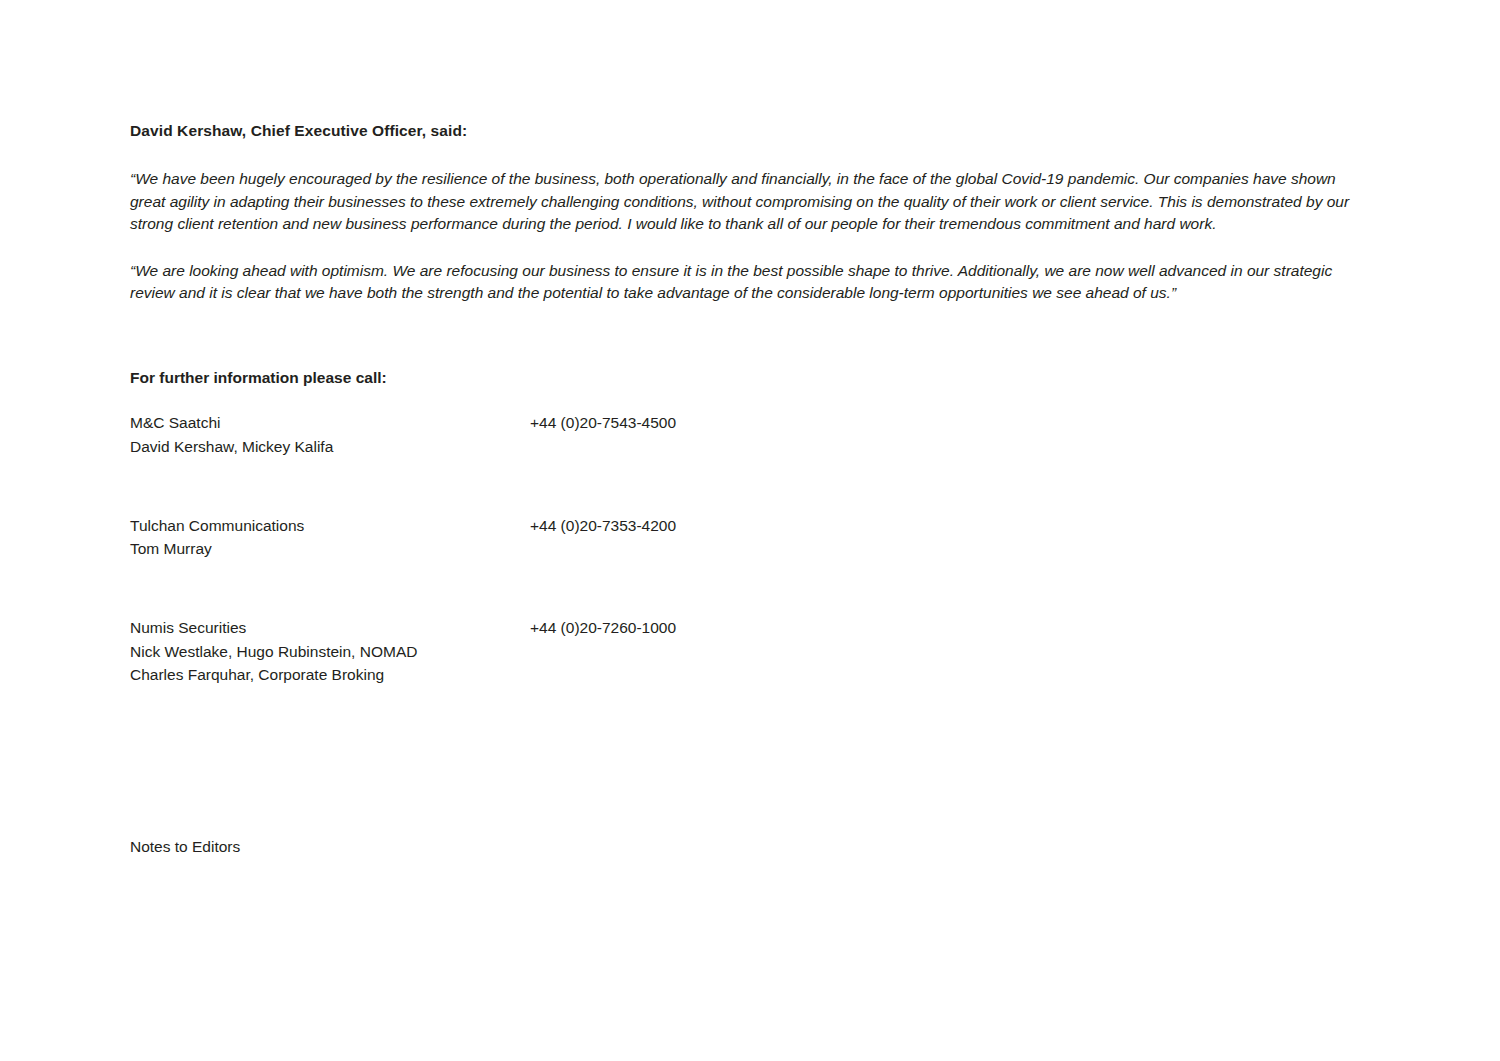David Kershaw, Chief Executive Officer, said:
“We have been hugely encouraged by the resilience of the business, both operationally and financially, in the face of the global Covid-19 pandemic. Our companies have shown great agility in adapting their businesses to these extremely challenging conditions, without compromising on the quality of their work or client service. This is demonstrated by our strong client retention and new business performance during the period. I would like to thank all of our people for their tremendous commitment and hard work.
“We are looking ahead with optimism. We are refocusing our business to ensure it is in the best possible shape to thrive. Additionally, we are now well advanced in our strategic review and it is clear that we have both the strength and the potential to take advantage of the considerable long-term opportunities we see ahead of us.”
For further information please call:
| M&C Saatchi | +44 (0)20-7543-4500 |
| David Kershaw, Mickey Kalifa | |
| Tulchan Communications | +44 (0)20-7353-4200 |
| Tom Murray | |
| Numis Securities | +44 (0)20-7260-1000 |
| Nick Westlake, Hugo Rubinstein, NOMAD | |
| Charles Farquhar, Corporate Broking | |
Notes to Editors